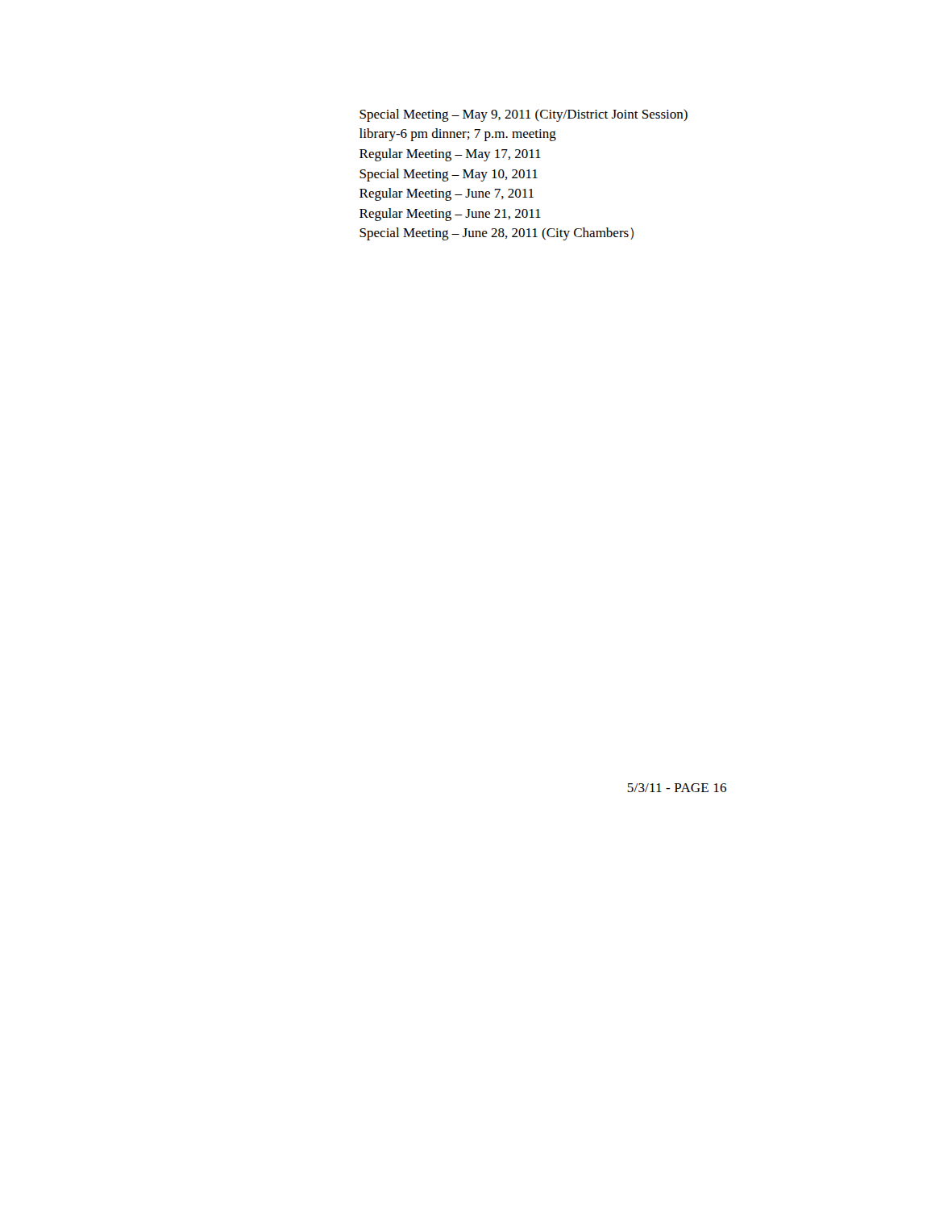Special Meeting – May 9, 2011 (City/District Joint Session)
library-6 pm dinner; 7 p.m. meeting
Regular Meeting – May 17, 2011
Special Meeting – May 10, 2011
Regular Meeting – June 7, 2011
Regular Meeting – June 21, 2011
Special Meeting – June 28, 2011 (City Chambers）
5/3/11 - PAGE 16